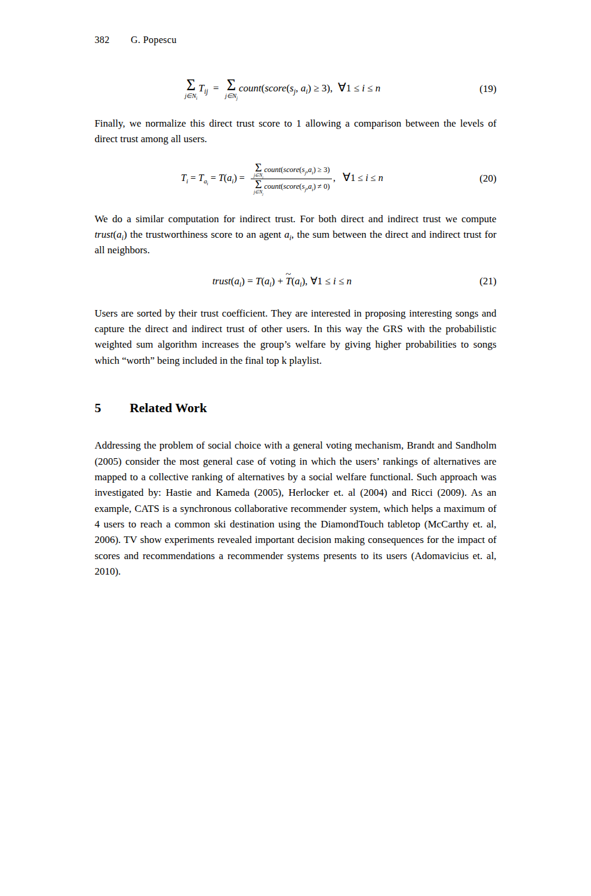382 G. Popescu
Σj∈Ni Tij = Σj∈Nj count(score(sj, ai) ≥ 3), ∀1 ≤ i ≤ n
(19)
Finally, we normalize this direct trust score to 1 allowing a comparison between the levels of direct trust among all users.
Ti = Tai = T(ai) = Σj∈Nj count(score(sj, ai) ≥ 3) Σj∈Nj count(score(sj, ai) ≠ 0) , ∀1 ≤ i ≤ n
(20)
We do a similar computation for indirect trust. For both direct and indirect trust we compute trust(ai) the trustworthiness score to an agent ai, the sum between the direct and indirect trust for all neighbors.
trust(ai) = T(ai) + T(ai), ∀1 ≤ i ≤ n
(21)
Users are sorted by their trust coefficient. They are interested in proposing interesting songs and capture the direct and indirect trust of other users. In this way the GRS with the probabilistic weighted sum algorithm increases the group’s welfare by giving higher probabilities to songs which “worth” being included in the final top k playlist.
5 Related Work
Addressing the problem of social choice with a general voting mechanism, Brandt and Sandholm (2005) consider the most general case of voting in which the users’ rankings of alternatives are mapped to a collective ranking of alternatives by a social welfare functional. Such approach was investigated by: Hastie and Kameda (2005), Herlocker et. al (2004) and Ricci (2009). As an example, CATS is a synchronous collaborative recommender system, which helps a maximum of 4 users to reach a common ski destination using the DiamondTouch tabletop (McCarthy et. al, 2006). TV show experiments revealed important decision making consequences for the impact of scores and recommendations a recommender systems presents to its users (Adomavicius et. al, 2010).